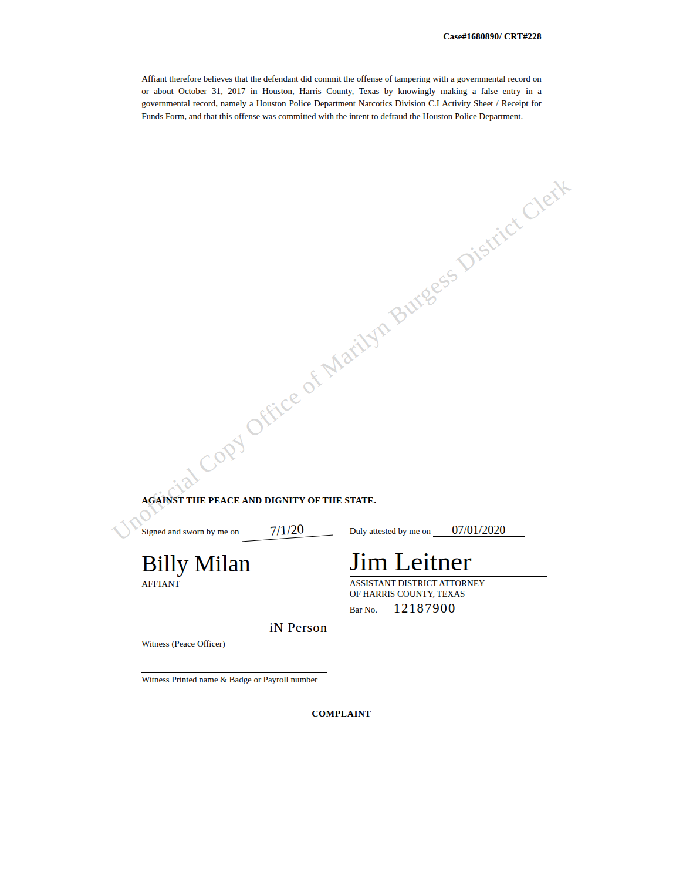Case#1680890/ CRT#228
Affiant therefore believes that the defendant did commit the offense of tampering with a governmental record on or about October 31, 2017 in Houston, Harris County, Texas by knowingly making a false entry in a governmental record, namely a Houston Police Department Narcotics Division C.I Activity Sheet / Receipt for Funds Form, and that this offense was committed with the intent to defraud the Houston Police Department.
Unofficial Copy Office of Marilyn Burgess District Clerk
AGAINST THE PEACE AND DIGNITY OF THE STATE.
Signed and sworn by me on 7/1/20
Billy Milan
AFFIANT
iN Person
Witness (Peace Officer)
Witness Printed name & Badge or Payroll number
Duly attested by me on 07/01/2020
Jim Leitner
ASSISTANT DISTRICT ATTORNEY
OF HARRIS COUNTY, TEXAS
Bar No. 12187900
COMPLAINT